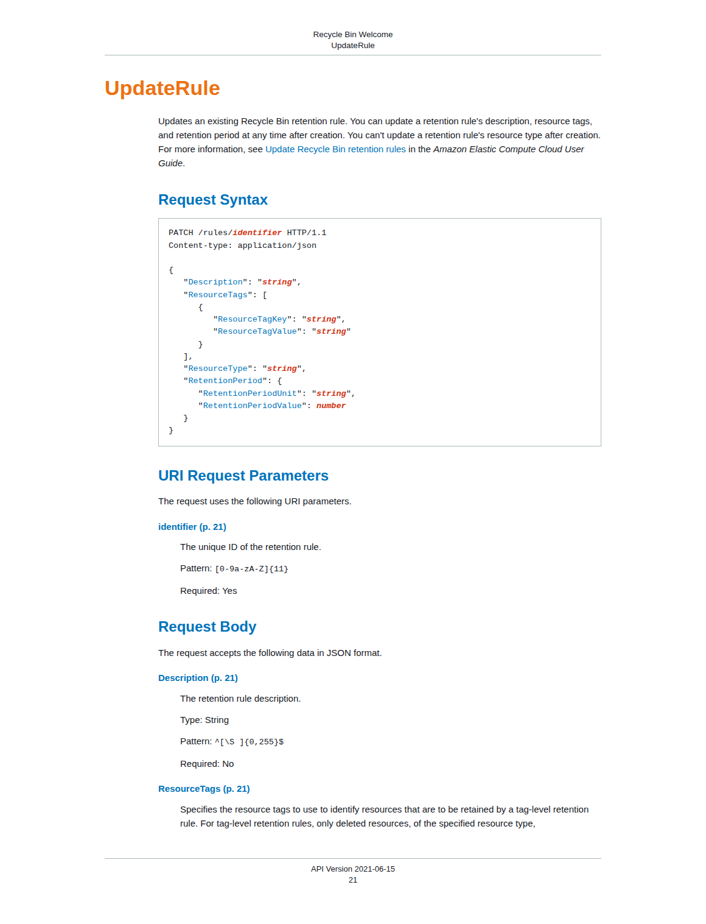Recycle Bin Welcome UpdateRule
UpdateRule
Updates an existing Recycle Bin retention rule. You can update a retention rule's description, resource tags, and retention period at any time after creation. You can't update a retention rule's resource type after creation. For more information, see Update Recycle Bin retention rules in the Amazon Elastic Compute Cloud User Guide.
Request Syntax
PATCH /rules/identifier HTTP/1.1
Content-type: application/json

{
   "Description": "string",
   "ResourceTags": [ 
      { 
         "ResourceTagKey": "string",
         "ResourceTagValue": "string"
      }
   ],
   "ResourceType": "string",
   "RetentionPeriod": { 
      "RetentionPeriodUnit": "string",
      "RetentionPeriodValue": number
   }
}
URI Request Parameters
The request uses the following URI parameters.
identifier (p. 21)
The unique ID of the retention rule.
Pattern: [0-9a-zA-Z]{11}
Required: Yes
Request Body
The request accepts the following data in JSON format.
Description (p. 21)
The retention rule description.
Type: String
Pattern: ^[\S ]{0,255}$
Required: No
ResourceTags (p. 21)
Specifies the resource tags to use to identify resources that are to be retained by a tag-level retention rule. For tag-level retention rules, only deleted resources, of the specified resource type,
API Version 2021-06-15 21